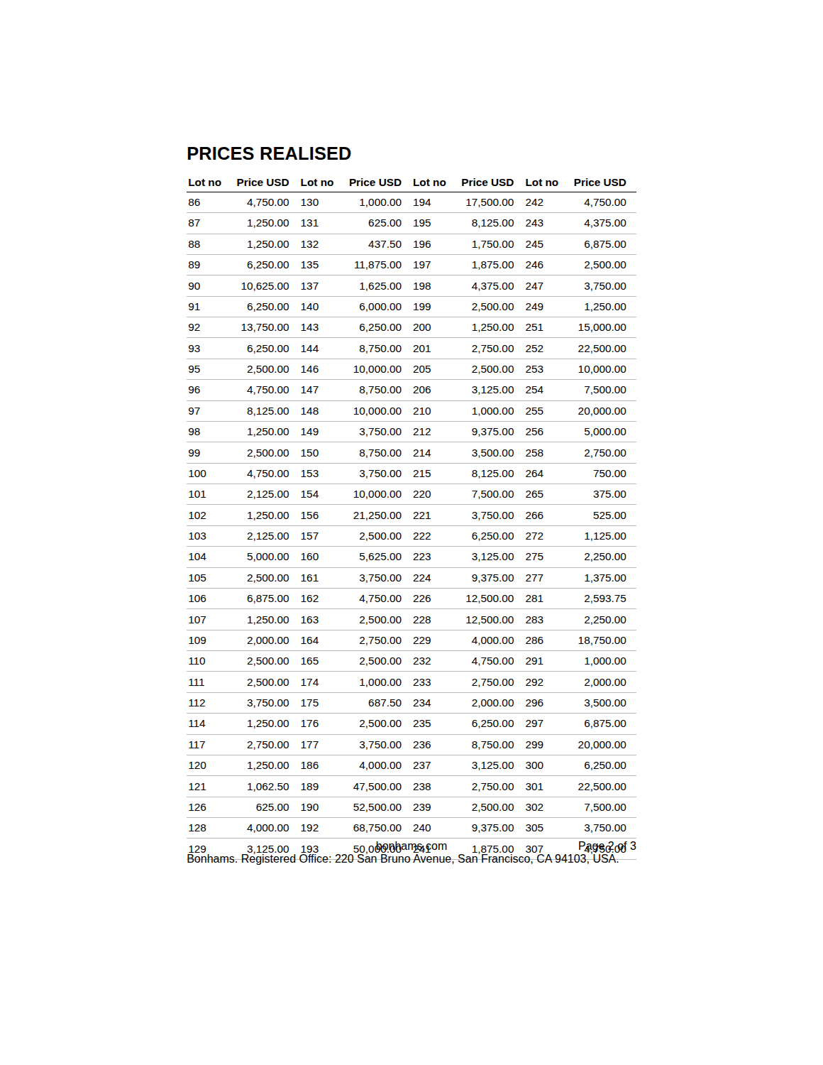PRICES REALISED
| Lot no | Price USD | Lot no | Price USD | Lot no | Price USD | Lot no | Price USD |
| --- | --- | --- | --- | --- | --- | --- | --- |
| 86 | 4,750.00 | 130 | 1,000.00 | 194 | 17,500.00 | 242 | 4,750.00 |
| 87 | 1,250.00 | 131 | 625.00 | 195 | 8,125.00 | 243 | 4,375.00 |
| 88 | 1,250.00 | 132 | 437.50 | 196 | 1,750.00 | 245 | 6,875.00 |
| 89 | 6,250.00 | 135 | 11,875.00 | 197 | 1,875.00 | 246 | 2,500.00 |
| 90 | 10,625.00 | 137 | 1,625.00 | 198 | 4,375.00 | 247 | 3,750.00 |
| 91 | 6,250.00 | 140 | 6,000.00 | 199 | 2,500.00 | 249 | 1,250.00 |
| 92 | 13,750.00 | 143 | 6,250.00 | 200 | 1,250.00 | 251 | 15,000.00 |
| 93 | 6,250.00 | 144 | 8,750.00 | 201 | 2,750.00 | 252 | 22,500.00 |
| 95 | 2,500.00 | 146 | 10,000.00 | 205 | 2,500.00 | 253 | 10,000.00 |
| 96 | 4,750.00 | 147 | 8,750.00 | 206 | 3,125.00 | 254 | 7,500.00 |
| 97 | 8,125.00 | 148 | 10,000.00 | 210 | 1,000.00 | 255 | 20,000.00 |
| 98 | 1,250.00 | 149 | 3,750.00 | 212 | 9,375.00 | 256 | 5,000.00 |
| 99 | 2,500.00 | 150 | 8,750.00 | 214 | 3,500.00 | 258 | 2,750.00 |
| 100 | 4,750.00 | 153 | 3,750.00 | 215 | 8,125.00 | 264 | 750.00 |
| 101 | 2,125.00 | 154 | 10,000.00 | 220 | 7,500.00 | 265 | 375.00 |
| 102 | 1,250.00 | 156 | 21,250.00 | 221 | 3,750.00 | 266 | 525.00 |
| 103 | 2,125.00 | 157 | 2,500.00 | 222 | 6,250.00 | 272 | 1,125.00 |
| 104 | 5,000.00 | 160 | 5,625.00 | 223 | 3,125.00 | 275 | 2,250.00 |
| 105 | 2,500.00 | 161 | 3,750.00 | 224 | 9,375.00 | 277 | 1,375.00 |
| 106 | 6,875.00 | 162 | 4,750.00 | 226 | 12,500.00 | 281 | 2,593.75 |
| 107 | 1,250.00 | 163 | 2,500.00 | 228 | 12,500.00 | 283 | 2,250.00 |
| 109 | 2,000.00 | 164 | 2,750.00 | 229 | 4,000.00 | 286 | 18,750.00 |
| 110 | 2,500.00 | 165 | 2,500.00 | 232 | 4,750.00 | 291 | 1,000.00 |
| 111 | 2,500.00 | 174 | 1,000.00 | 233 | 2,750.00 | 292 | 2,000.00 |
| 112 | 3,750.00 | 175 | 687.50 | 234 | 2,000.00 | 296 | 3,500.00 |
| 114 | 1,250.00 | 176 | 2,500.00 | 235 | 6,250.00 | 297 | 6,875.00 |
| 117 | 2,750.00 | 177 | 3,750.00 | 236 | 8,750.00 | 299 | 20,000.00 |
| 120 | 1,250.00 | 186 | 4,000.00 | 237 | 3,125.00 | 300 | 6,250.00 |
| 121 | 1,062.50 | 189 | 47,500.00 | 238 | 2,750.00 | 301 | 22,500.00 |
| 126 | 625.00 | 190 | 52,500.00 | 239 | 2,500.00 | 302 | 7,500.00 |
| 128 | 4,000.00 | 192 | 68,750.00 | 240 | 9,375.00 | 305 | 3,750.00 |
| 129 | 3,125.00 | 193 | 50,000.00 | 241 | 1,875.00 | 307 | 4,750.00 |
bonhams.com Page 2 of 3
Bonhams. Registered Office: 220 San Bruno Avenue, San Francisco, CA 94103, USA.